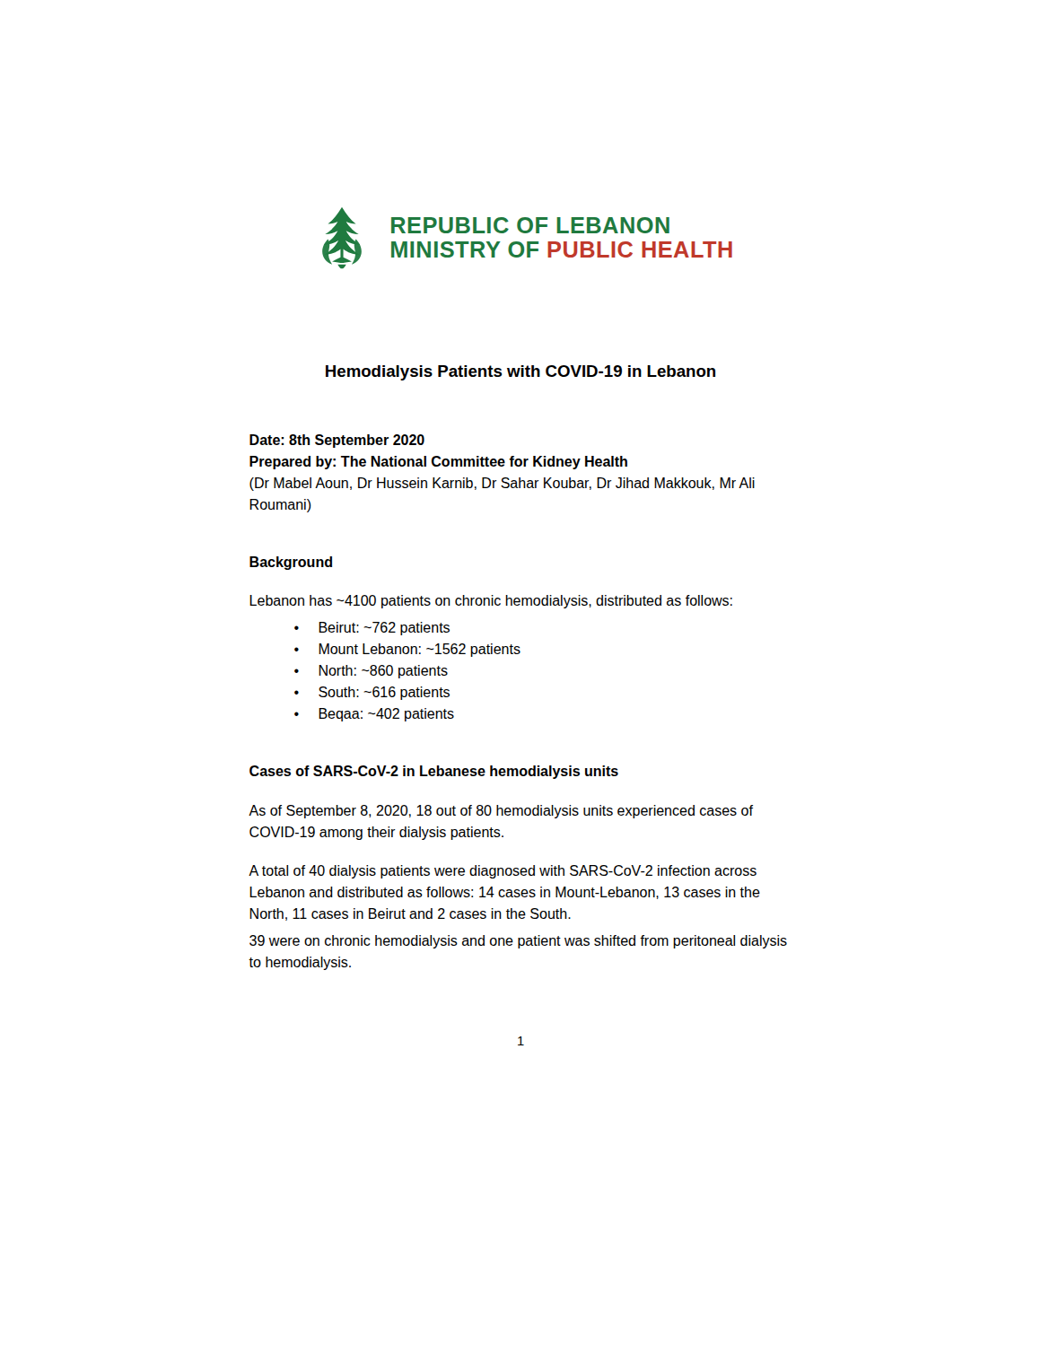REPUBLIC OF LEBANON
MINISTRY OF PUBLIC HEALTH
Hemodialysis Patients with COVID-19 in Lebanon
Date: 8th September 2020
Prepared by: The National Committee for Kidney Health
(Dr Mabel Aoun, Dr Hussein Karnib, Dr Sahar Koubar, Dr Jihad Makkouk, Mr Ali Roumani)
Background
Lebanon has ~4100 patients on chronic hemodialysis, distributed as follows:
Beirut: ~762 patients
Mount Lebanon: ~1562 patients
North: ~860 patients
South: ~616 patients
Beqaa: ~402 patients
Cases of SARS-CoV-2 in Lebanese hemodialysis units
As of September 8, 2020, 18 out of 80 hemodialysis units experienced cases of COVID-19 among their dialysis patients.
A total of 40 dialysis patients were diagnosed with SARS-CoV-2 infection across Lebanon and distributed as follows: 14 cases in Mount-Lebanon, 13 cases in the North, 11 cases in Beirut and 2 cases in the South.
39 were on chronic hemodialysis and one patient was shifted from peritoneal dialysis to hemodialysis.
1